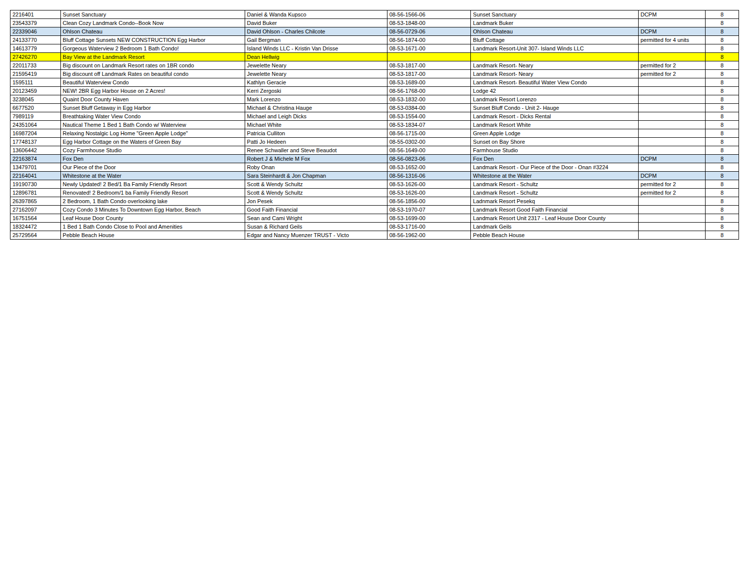| 2216401 | Sunset Sanctuary | Daniel & Wanda Kupsco | 08-56-1566-06 | Sunset Sanctuary | DCPM | 8 |
| 23543379 | Clean Cozy Landmark Condo--Book Now | David Buker | 08-53-1848-00 | Landmark Buker | | 8 |
| 22339046 | Ohlson Chateau | David Ohlson - Charles Chilcote | 08-56-0729-06 | Ohlson Chateau | DCPM | 8 |
| 24133770 | Bluff Cottage Sunsets NEW CONSTRUCTION Egg Harbor | Gail Bergman | 08-56-1874-00 | Bluff Cottage | permitted for 4 units | 8 |
| 14613779 | Gorgeous Waterview 2 Bedroom 1 Bath Condo! | Island Winds LLC - Kristin Van Drisse | 08-53-1671-00 | Landmark Resort-Unit 307- Island Winds LLC | | 8 |
| 27426270 | Bay View at the Landmark Resort | Dean Hellwig | | | | 8 |
| 22011733 | Big discount on Landmark Resort rates on 1BR condo | Jewelette Neary | 08-53-1817-00 | Landmark Resort- Neary | permitted for 2 | 8 |
| 21595419 | Big discount off Landmark Rates on beautiful condo | Jewelette Neary | 08-53-1817-00 | Landmark Resort- Neary | permitted for 2 | 8 |
| 1595111 | Beautiful Waterview Condo | Kathlyn Geracie | 08-53-1689-00 | Landmark Resort- Beautiful Water View Condo | | 8 |
| 20123459 | NEW! 2BR Egg Harbor House on 2 Acres! | Kerri Zergoski | 08-56-1768-00 | Lodge 42 | | 8 |
| 3238045 | Quaint Door County Haven | Mark Lorenzo | 08-53-1832-00 | Landmark Resort Lorenzo | | 8 |
| 6677520 | Sunset Bluff Getaway in Egg Harbor | Michael & Christina Hauge | 08-53-0384-00 | Sunset Bluff Condo - Unit 2- Hauge | | 8 |
| 7989119 | Breathtaking Water View Condo | Michael and Leigh Dicks | 08-53-1554-00 | Landmark Resort - Dicks Rental | | 8 |
| 24351064 | Nautical Theme 1 Bed 1 Bath Condo w/ Waterview | Michael White | 08-53-1834-07 | Landmark Resort White | | 8 |
| 16987204 | Relaxing Nostalgic Log Home "Green Apple Lodge" | Patricia Culliton | 08-56-1715-00 | Green Apple Lodge | | 8 |
| 17748137 | Egg Harbor Cottage on the Waters of Green Bay | Patti Jo Hedeen | 08-55-0302-00 | Sunset on Bay Shore | | 8 |
| 13606442 | Cozy Farmhouse Studio | Renee Schwaller and Steve Beaudot | 08-56-1649-00 | Farmhouse Studio | | 8 |
| 22163874 | Fox Den | Robert J & Michele M Fox | 08-56-0823-06 | Fox Den | DCPM | 8 |
| 13479701 | Our Piece of the Door | Roby Onan | 08-53-1652-00 | Landmark Resort - Our Piece of the Door - Onan #3224 | | 8 |
| 22164041 | Whitestone at the Water | Sara Steinhardt & Jon Chapman | 08-56-1316-06 | Whitestone at the Water | DCPM | 8 |
| 19190730 | Newly Updated! 2 Bed/1 Ba Family Friendly Resort | Scott & Wendy Schultz | 08-53-1626-00 | Landmark Resort - Schultz | permitted for 2 | 8 |
| 12896781 | Renovated! 2 Bedroom/1 ba Family Friendly Resort | Scott & Wendy Schultz | 08-53-1626-00 | Landmark Resort - Schultz | permitted for 2 | 8 |
| 26397865 | 2 Bedroom, 1 Bath Condo overlooking lake | Jon Pesek | 08-56-1856-00 | Ladnmark Resort Pesekq | | 8 |
| 27162097 | Cozy Condo 3 Minutes To Downtown Egg Harbor, Beach | Good Faith Financial | 08-53-1970-07 | Landmark Resort Good Faith Financial | | 8 |
| 16751564 | Leaf House Door County | Sean and Cami Wright | 08-53-1699-00 | Landmark Resort Unit 2317 - Leaf House Door County | | 8 |
| 18324472 | 1 Bed 1 Bath Condo Close to Pool and Amenities | Susan & Richard Geils | 08-53-1716-00 | Landmark Geils | | 8 |
| 25729564 | Pebble Beach House | Edgar and Nancy Muenzer TRUST - Victo | 08-56-1962-00 | Pebble Beach House | | 8 |